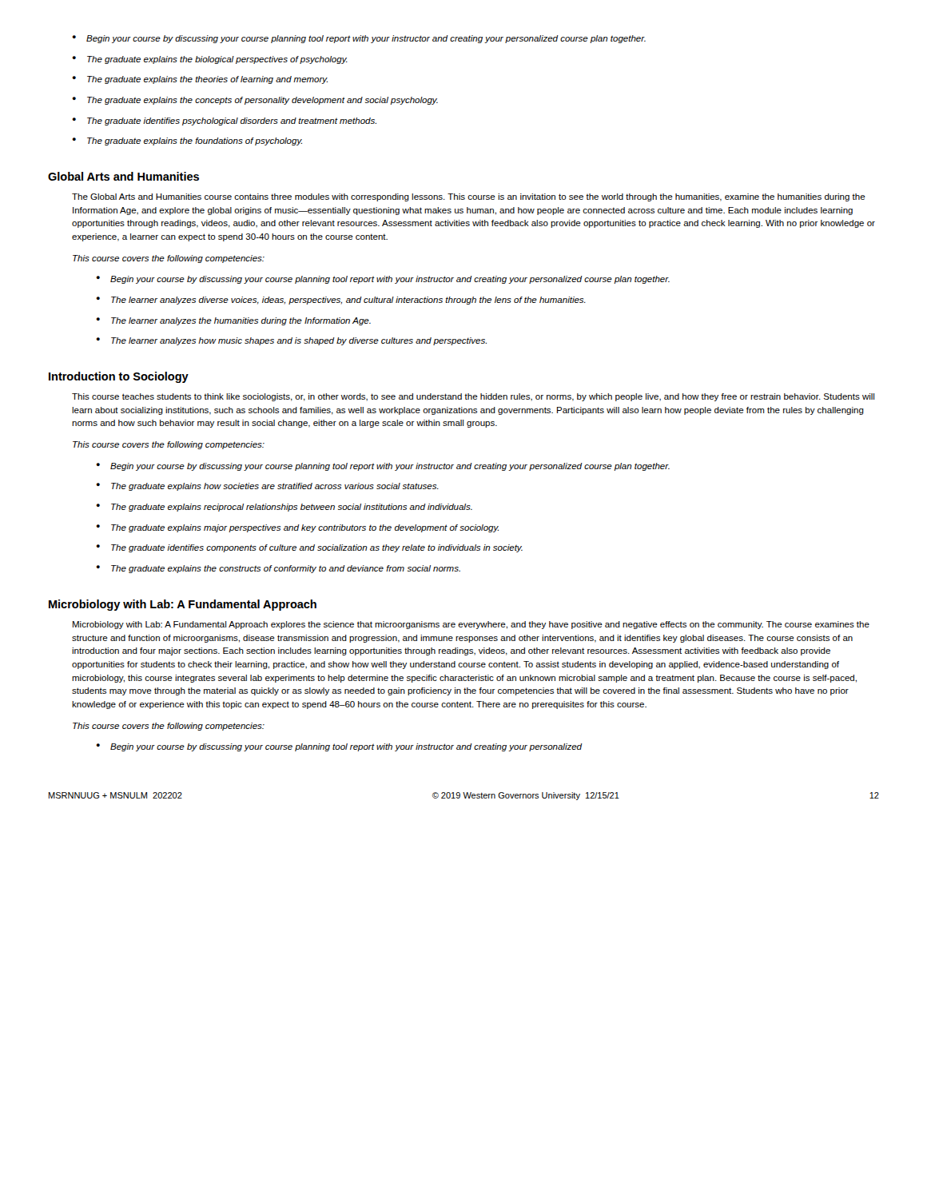Begin your course by discussing your course planning tool report with your instructor and creating your personalized course plan together.
The graduate explains the biological perspectives of psychology.
The graduate explains the theories of learning and memory.
The graduate explains the concepts of personality development and social psychology.
The graduate identifies psychological disorders and treatment methods.
The graduate explains the foundations of psychology.
Global Arts and Humanities
The Global Arts and Humanities course contains three modules with corresponding lessons. This course is an invitation to see the world through the humanities, examine the humanities during the Information Age, and explore the global origins of music—essentially questioning what makes us human, and how people are connected across culture and time. Each module includes learning opportunities through readings, videos, audio, and other relevant resources. Assessment activities with feedback also provide opportunities to practice and check learning. With no prior knowledge or experience, a learner can expect to spend 30-40 hours on the course content.
This course covers the following competencies:
Begin your course by discussing your course planning tool report with your instructor and creating your personalized course plan together.
The learner analyzes diverse voices, ideas, perspectives, and cultural interactions through the lens of the humanities.
The learner analyzes the humanities during the Information Age.
The learner analyzes how music shapes and is shaped by diverse cultures and perspectives.
Introduction to Sociology
This course teaches students to think like sociologists, or, in other words, to see and understand the hidden rules, or norms, by which people live, and how they free or restrain behavior. Students will learn about socializing institutions, such as schools and families, as well as workplace organizations and governments. Participants will also learn how people deviate from the rules by challenging norms and how such behavior may result in social change, either on a large scale or within small groups.
This course covers the following competencies:
Begin your course by discussing your course planning tool report with your instructor and creating your personalized course plan together.
The graduate explains how societies are stratified across various social statuses.
The graduate explains reciprocal relationships between social institutions and individuals.
The graduate explains major perspectives and key contributors to the development of sociology.
The graduate identifies components of culture and socialization as they relate to individuals in society.
The graduate explains the constructs of conformity to and deviance from social norms.
Microbiology with Lab: A Fundamental Approach
Microbiology with Lab: A Fundamental Approach explores the science that microorganisms are everywhere, and they have positive and negative effects on the community. The course examines the structure and function of microorganisms, disease transmission and progression, and immune responses and other interventions, and it identifies key global diseases. The course consists of an introduction and four major sections. Each section includes learning opportunities through readings, videos, and other relevant resources. Assessment activities with feedback also provide opportunities for students to check their learning, practice, and show how well they understand course content. To assist students in developing an applied, evidence-based understanding of microbiology, this course integrates several lab experiments to help determine the specific characteristic of an unknown microbial sample and a treatment plan. Because the course is self-paced, students may move through the material as quickly or as slowly as needed to gain proficiency in the four competencies that will be covered in the final assessment. Students who have no prior knowledge of or experience with this topic can expect to spend 48–60 hours on the course content. There are no prerequisites for this course.
This course covers the following competencies:
Begin your course by discussing your course planning tool report with your instructor and creating your personalized
MSRNNUUG + MSNULM 202202
© 2019 Western Governors University 12/15/21
12